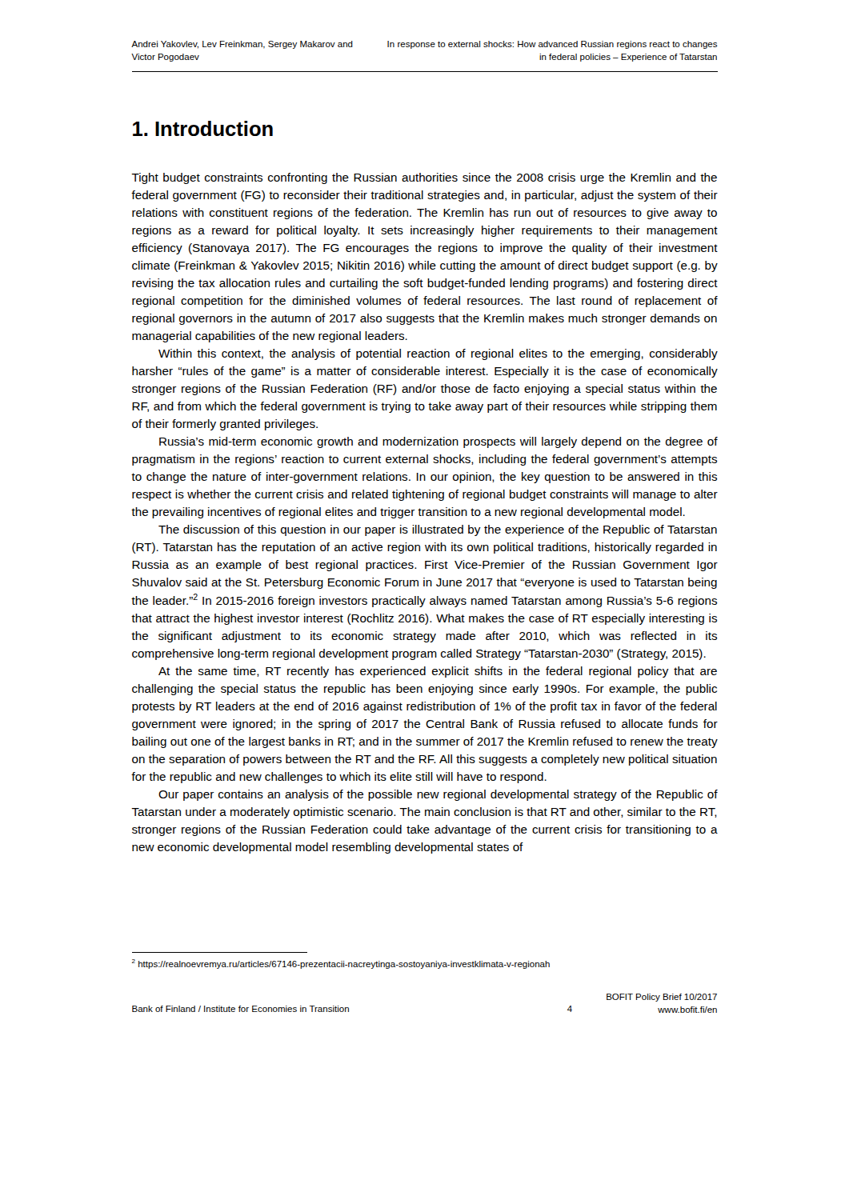Andrei Yakovlev, Lev Freinkman, Sergey Makarov and Victor Pogodaev
In response to external shocks: How advanced Russian regions react to changes in federal policies – Experience of Tatarstan
1. Introduction
Tight budget constraints confronting the Russian authorities since the 2008 crisis urge the Kremlin and the federal government (FG) to reconsider their traditional strategies and, in particular, adjust the system of their relations with constituent regions of the federation. The Kremlin has run out of resources to give away to regions as a reward for political loyalty. It sets increasingly higher requirements to their management efficiency (Stanovaya 2017). The FG encourages the regions to improve the quality of their investment climate (Freinkman & Yakovlev 2015; Nikitin 2016) while cutting the amount of direct budget support (e.g. by revising the tax allocation rules and curtailing the soft budget-funded lending programs) and fostering direct regional competition for the diminished volumes of federal resources. The last round of replacement of regional governors in the autumn of 2017 also suggests that the Kremlin makes much stronger demands on managerial capabilities of the new regional leaders.
Within this context, the analysis of potential reaction of regional elites to the emerging, considerably harsher “rules of the game” is a matter of considerable interest. Especially it is the case of economically stronger regions of the Russian Federation (RF) and/or those de facto enjoying a special status within the RF, and from which the federal government is trying to take away part of their resources while stripping them of their formerly granted privileges.
Russia’s mid-term economic growth and modernization prospects will largely depend on the degree of pragmatism in the regions’ reaction to current external shocks, including the federal government’s attempts to change the nature of inter-government relations. In our opinion, the key question to be answered in this respect is whether the current crisis and related tightening of regional budget constraints will manage to alter the prevailing incentives of regional elites and trigger transition to a new regional developmental model.
The discussion of this question in our paper is illustrated by the experience of the Republic of Tatarstan (RT). Tatarstan has the reputation of an active region with its own political traditions, historically regarded in Russia as an example of best regional practices. First Vice-Premier of the Russian Government Igor Shuvalov said at the St. Petersburg Economic Forum in June 2017 that “everyone is used to Tatarstan being the leader.”2 In 2015-2016 foreign investors practically always named Tatarstan among Russia’s 5-6 regions that attract the highest investor interest (Rochlitz 2016). What makes the case of RT especially interesting is the significant adjustment to its economic strategy made after 2010, which was reflected in its comprehensive long-term regional development program called Strategy “Tatarstan-2030” (Strategy, 2015).
At the same time, RT recently has experienced explicit shifts in the federal regional policy that are challenging the special status the republic has been enjoying since early 1990s. For example, the public protests by RT leaders at the end of 2016 against redistribution of 1% of the profit tax in favor of the federal government were ignored; in the spring of 2017 the Central Bank of Russia refused to allocate funds for bailing out one of the largest banks in RT; and in the summer of 2017 the Kremlin refused to renew the treaty on the separation of powers between the RT and the RF. All this suggests a completely new political situation for the republic and new challenges to which its elite still will have to respond.
Our paper contains an analysis of the possible new regional developmental strategy of the Republic of Tatarstan under a moderately optimistic scenario. The main conclusion is that RT and other, similar to the RT, stronger regions of the Russian Federation could take advantage of the current crisis for transitioning to a new economic developmental model resembling developmental states of
2 https://realnoevremya.ru/articles/67146-prezentacii-nacreytinga-sostoyaniya-investklimata-v-regionah
Bank of Finland / Institute for Economies in Transition
4
BOFIT Policy Brief 10/2017
www.bofit.fi/en